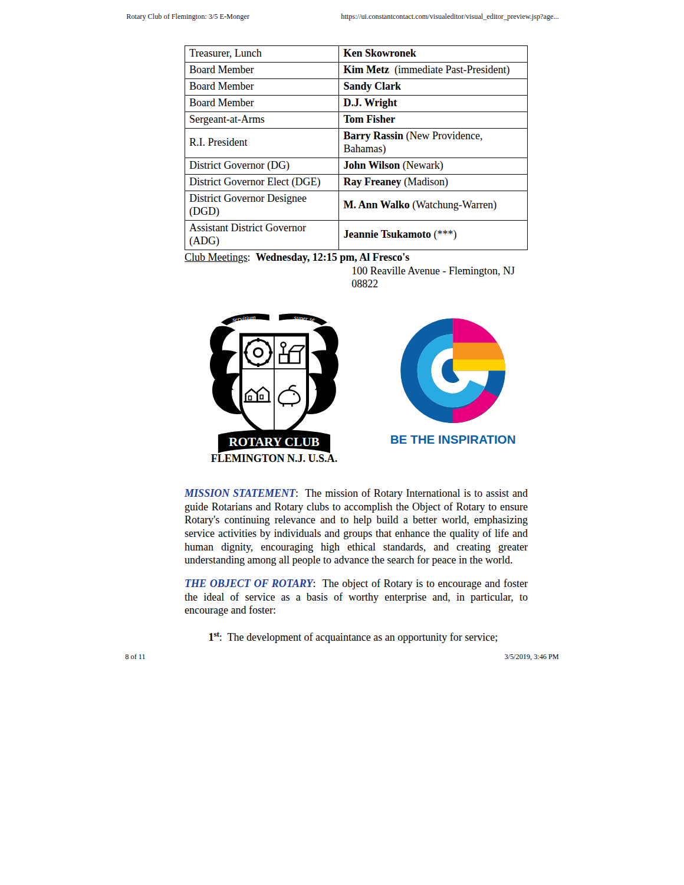Rotary Club of Flemington: 3/5 E-Monger
https://ui.constantcontact.com/visualeditor/visual_editor_preview.jsp?age...
| Treasurer, Lunch | Ken Skowronek |
| Board Member | Kim Metz (immediate Past-President) |
| Board Member | Sandy Clark |
| Board Member | D.J. Wright |
| Sergeant-at-Arms | Tom Fisher |
| R.I. President | Barry Rassin (New Providence, Bahamas) |
| District Governor (DG) | John Wilson (Newark) |
| District Governor Elect (DGE) | Ray Freaney (Madison) |
| District Governor Designee (DGD) | M. Ann Walko (Watchung-Warren) |
| Assistant District Governor (ADG) | Jeannie Tsukamoto (***) |
Club Meetings: Wednesday, 12:15 pm, Al Fresco's 100 Reaville Avenue - Flemington, NJ 08822
servitium super se ROTARY CLUB FLEMINGTON N.J. U.S.A.
BE THE INSPIRATION
MISSION STATEMENT: The mission of Rotary International is to assist and guide Rotarians and Rotary clubs to accomplish the Object of Rotary to ensure Rotary's continuing relevance and to help build a better world, emphasizing service activities by individuals and groups that enhance the quality of life and human dignity, encouraging high ethical standards, and creating greater understanding among all people to advance the search for peace in the world.
THE OBJECT OF ROTARY: The object of Rotary is to encourage and foster the ideal of service as a basis of worthy enterprise and, in particular, to encourage and foster:
1st: The development of acquaintance as an opportunity for service;
8 of 11
3/5/2019, 3:46 PM